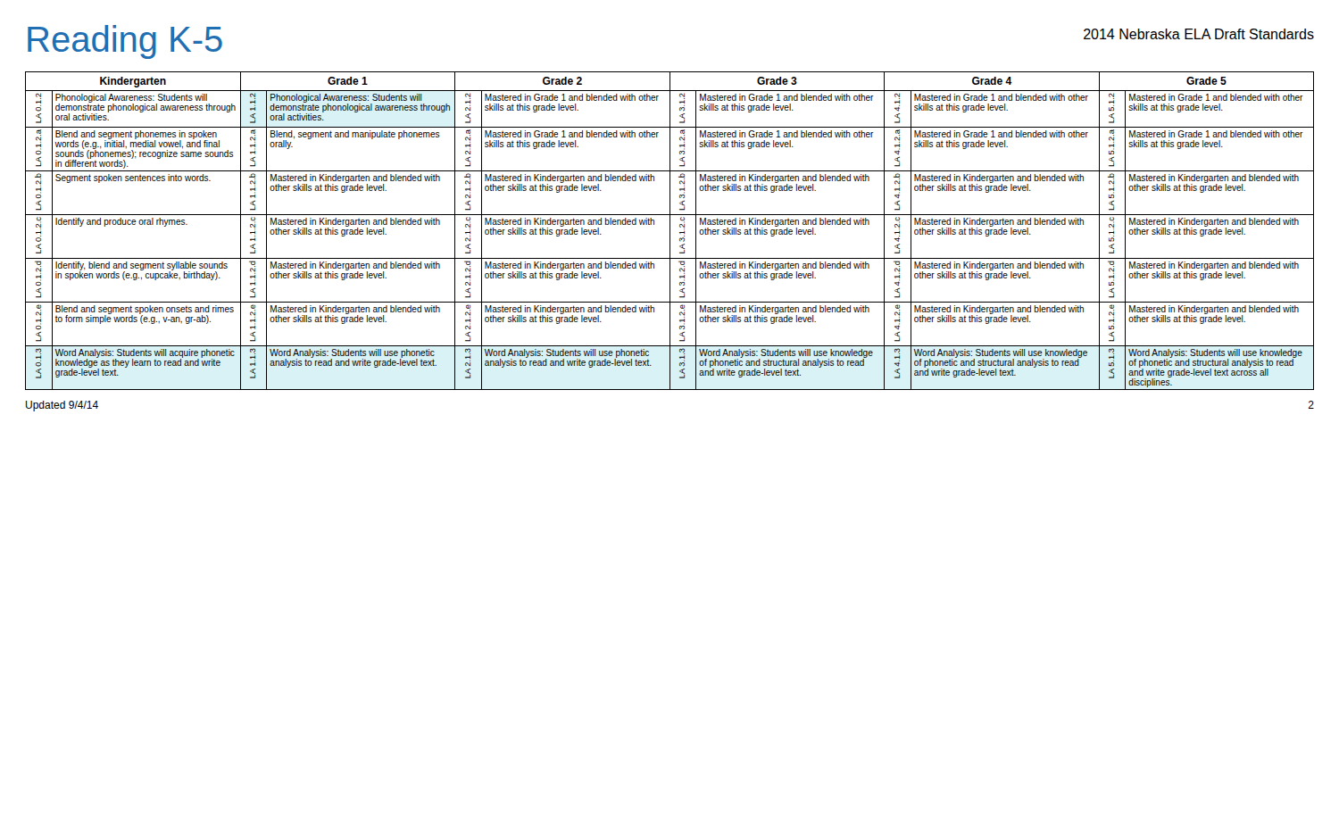Reading K-5
2014 Nebraska ELA Draft Standards
| Kindergarten | Grade 1 | Grade 2 | Grade 3 | Grade 4 | Grade 5 |
| --- | --- | --- | --- | --- | --- |
| LA 0.1.2 | Phonological Awareness: Students will demonstrate phonological awareness through oral activities. | LA 1.1.2 | Phonological Awareness: Students will demonstrate phonological awareness through oral activities. | LA 2.1.2 | Mastered in Grade 1 and blended with other skills at this grade level. | LA 3.1.2 | Mastered in Grade 1 and blended with other skills at this grade level. | LA 4.1.2 | Mastered in Grade 1 and blended with other skills at this grade level. | LA 5.1.2 | Mastered in Grade 1 and blended with other skills at this grade level. |
| LA 0.1.2.a | Blend and segment phonemes in spoken words (e.g., initial, medial vowel, and final sounds (phonemes); recognize same sounds in different words). | LA 1.1.2.a | Blend, segment and manipulate phonemes orally. | LA 2.1.2.a | Mastered in Grade 1 and blended with other skills at this grade level. | LA 3.1.2.a | Mastered in Grade 1 and blended with other skills at this grade level. | LA 4.1.2.a | Mastered in Grade 1 and blended with other skills at this grade level. | LA 5.1.2.a | Mastered in Grade 1 and blended with other skills at this grade level. |
| LA 0.1.2.b | Segment spoken sentences into words. | LA 1.1.2.b | Mastered in Kindergarten and blended with other skills at this grade level. | LA 2.1.2.b | Mastered in Kindergarten and blended with other skills at this grade level. | LA 3.1.2.b | Mastered in Kindergarten and blended with other skills at this grade level. | LA 4.1.2.b | Mastered in Kindergarten and blended with other skills at this grade level. | LA 5.1.2.b | Mastered in Kindergarten and blended with other skills at this grade level. |
| LA 0.1.2.c | Identify and produce oral rhymes. | LA 1.1.2.c | Mastered in Kindergarten and blended with other skills at this grade level. | LA 2.1.2.c | Mastered in Kindergarten and blended with other skills at this grade level. | LA 3.1.2.c | Mastered in Kindergarten and blended with other skills at this grade level. | LA 4.1.2.c | Mastered in Kindergarten and blended with other skills at this grade level. | LA 5.1.2.c | Mastered in Kindergarten and blended with other skills at this grade level. |
| LA 0.1.2.d | Identify, blend and segment syllable sounds in spoken words (e.g., cupcake, birthday). | LA 1.1.2.d | Mastered in Kindergarten and blended with other skills at this grade level. | LA 2.1.2.d | Mastered in Kindergarten and blended with other skills at this grade level. | LA 3.1.2.d | Mastered in Kindergarten and blended with other skills at this grade level. | LA 4.1.2.d | Mastered in Kindergarten and blended with other skills at this grade level. | LA 5.1.2.d | Mastered in Kindergarten and blended with other skills at this grade level. |
| LA 0.1.2.e | Blend and segment spoken onsets and rimes to form simple words (e.g., v-an, gr-ab). | LA 1.1.2.e | Mastered in Kindergarten and blended with other skills at this grade level. | LA 2.1.2.e | Mastered in Kindergarten and blended with other skills at this grade level. | LA 3.1.2.e | Mastered in Kindergarten and blended with other skills at this grade level. | LA 4.1.2.e | Mastered in Kindergarten and blended with other skills at this grade level. | LA 5.1.2.e | Mastered in Kindergarten and blended with other skills at this grade level. |
| LA 0.1.3 | Word Analysis: Students will acquire phonetic knowledge as they learn to read and write grade-level text. | LA 1.1.3 | Word Analysis: Students will use phonetic analysis to read and write grade-level text. | LA 2.1.3 | Word Analysis: Students will use phonetic analysis to read and write grade-level text. | LA 3.1.3 | Word Analysis: Students will use knowledge of phonetic and structural analysis to read and write grade-level text. | LA 4.1.3 | Word Analysis: Students will use knowledge of phonetic and structural analysis to read and write grade-level text. | LA 5.1.3 | Word Analysis: Students will use knowledge of phonetic and structural analysis to read and write grade-level text across all disciplines. |
Updated 9/4/14
2